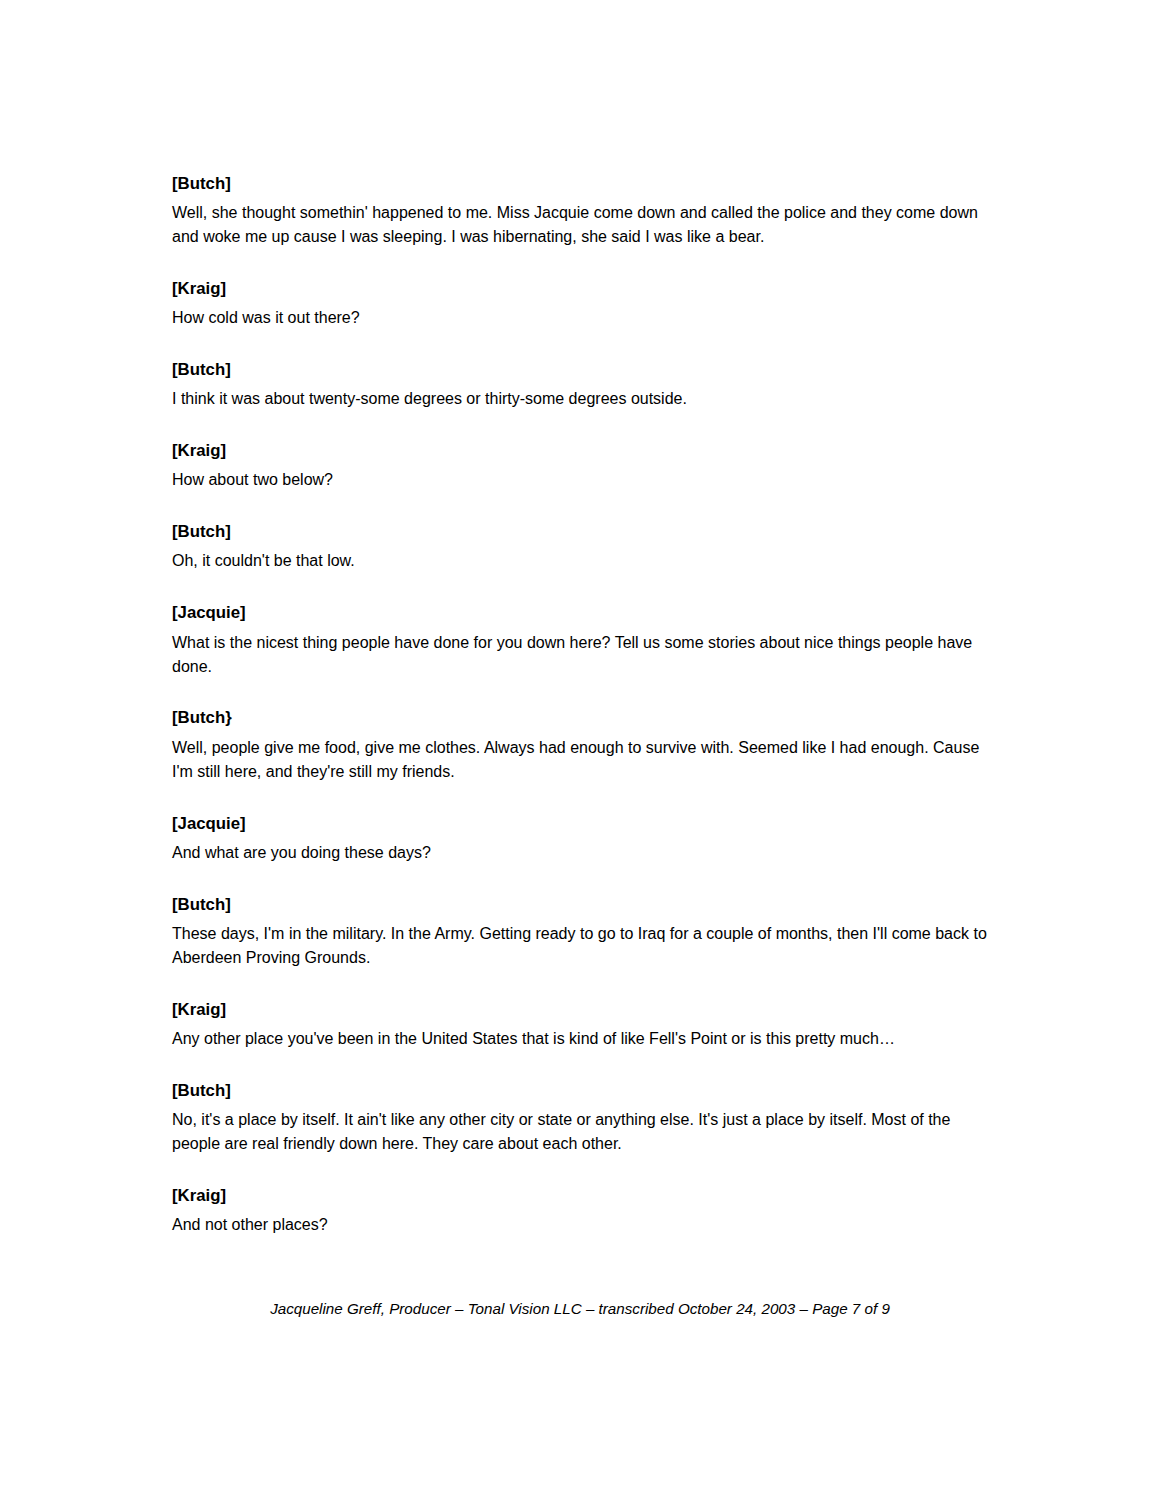[Butch]
Well, she thought somethin' happened to me. Miss Jacquie come down and called the police and they come down and woke me up cause I was sleeping. I was hibernating, she said I was like a bear.
[Kraig]
How cold was it out there?
[Butch]
I think it was about twenty-some degrees or thirty-some degrees outside.
[Kraig]
How about two below?
[Butch]
Oh, it couldn't be that low.
[Jacquie]
What is the nicest thing people have done for you down here? Tell us some stories about nice things people have done.
[Butch}
Well, people give me food, give me clothes. Always had enough to survive with. Seemed like I had enough. Cause I'm still here, and they're still my friends.
[Jacquie]
And what are you doing these days?
[Butch]
These days, I'm in the military. In the Army. Getting ready to go to Iraq for a couple of months, then I'll come back to Aberdeen Proving Grounds.
[Kraig]
Any other place you've been in the United States that is kind of like Fell's Point or is this pretty much…
[Butch]
No, it's a place by itself. It ain't like any other city or state or anything else. It's just a place by itself. Most of the people are real friendly down here. They care about each other.
[Kraig]
And not other places?
Jacqueline Greff, Producer – Tonal Vision LLC – transcribed October 24, 2003 – Page 7 of 9